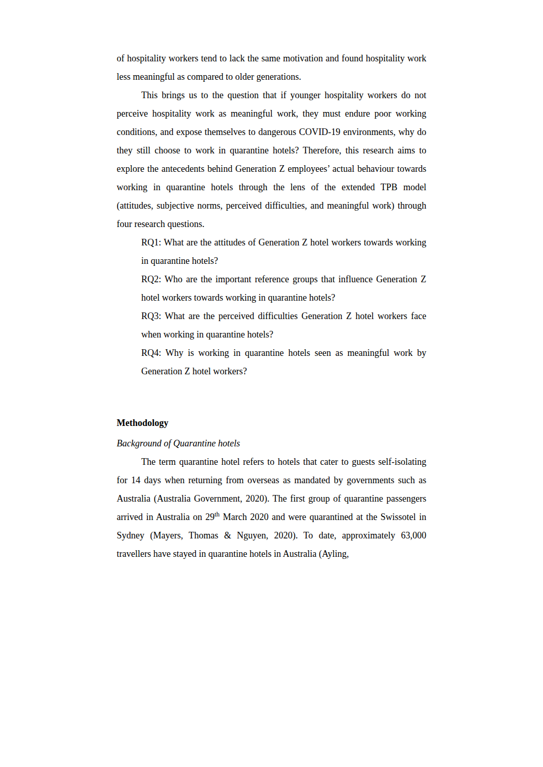of hospitality workers tend to lack the same motivation and found hospitality work less meaningful as compared to older generations.
This brings us to the question that if younger hospitality workers do not perceive hospitality work as meaningful work, they must endure poor working conditions, and expose themselves to dangerous COVID-19 environments, why do they still choose to work in quarantine hotels? Therefore, this research aims to explore the antecedents behind Generation Z employees’ actual behaviour towards working in quarantine hotels through the lens of the extended TPB model (attitudes, subjective norms, perceived difficulties, and meaningful work) through four research questions.
RQ1: What are the attitudes of Generation Z hotel workers towards working in quarantine hotels?
RQ2: Who are the important reference groups that influence Generation Z hotel workers towards working in quarantine hotels?
RQ3: What are the perceived difficulties Generation Z hotel workers face when working in quarantine hotels?
RQ4: Why is working in quarantine hotels seen as meaningful work by Generation Z hotel workers?
Methodology
Background of Quarantine hotels
The term quarantine hotel refers to hotels that cater to guests self-isolating for 14 days when returning from overseas as mandated by governments such as Australia (Australia Government, 2020). The first group of quarantine passengers arrived in Australia on 29th March 2020 and were quarantined at the Swissotel in Sydney (Mayers, Thomas & Nguyen, 2020). To date, approximately 63,000 travellers have stayed in quarantine hotels in Australia (Ayling,